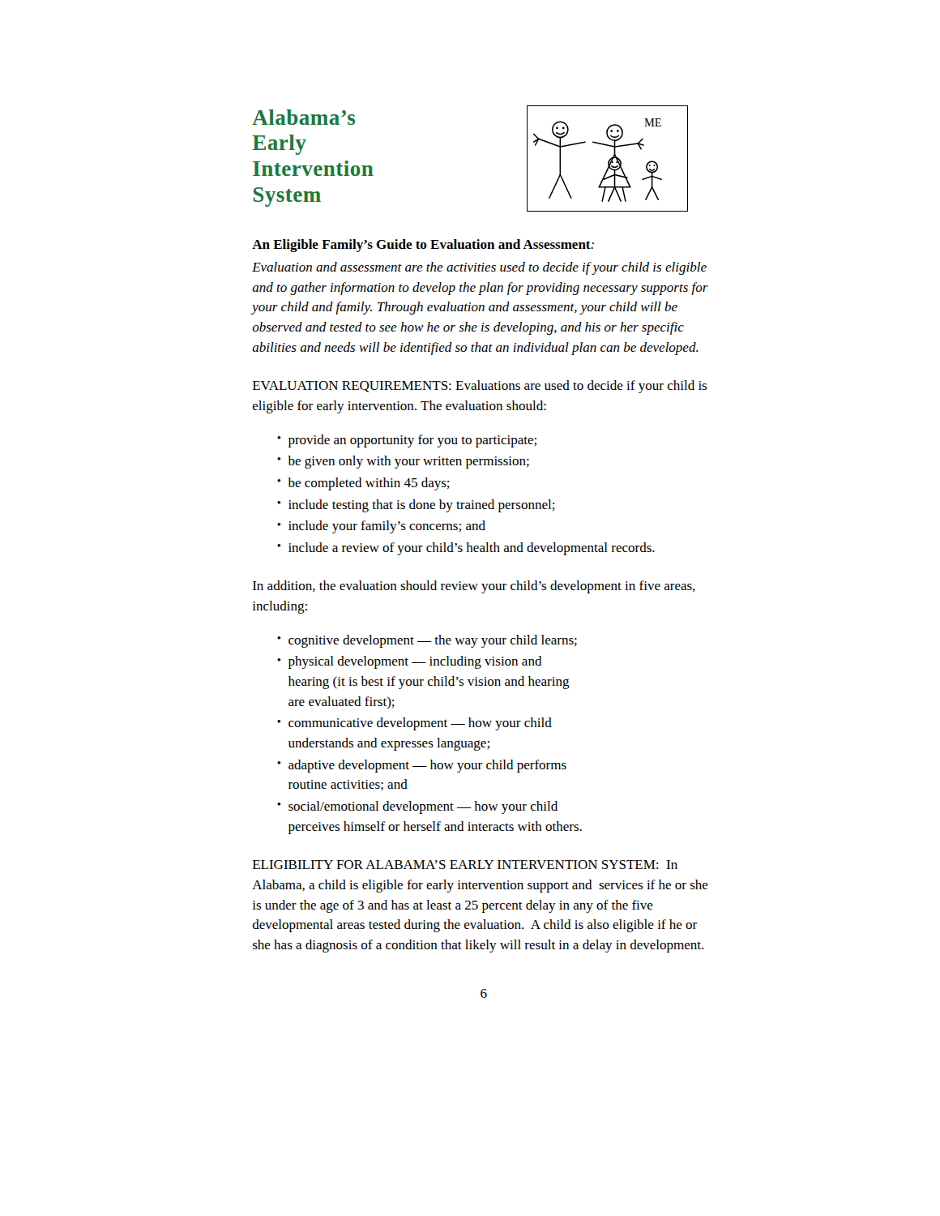Alabama’s
Early
Intervention
System
ME
An Eligible Family’s Guide to Evaluation and Assessment
:
Evaluation and assessment are the activities used to decide if your child is eligible and to gather information to develop the plan for providing necessary supports for your child and family. Through evaluation and assessment, your child will be observed and tested to see how he or she is developing, and his or her specific abilities and needs will be identified so that an individual plan can be developed.
EVALUATION REQUIREMENTS: Evaluations are used to decide if your child is eligible for early intervention. The evaluation should:
provide an opportunity for you to participate;
be given only with your written permission;
be completed within 45 days;
include testing that is done by trained personnel;
include your family’s concerns; and
include a review of your child’s health and developmental records.
In addition, the evaluation should review your child’s development in five areas, including:
cognitive development — the way your child learns;
physical development — including vision andhearing (it is best if your child’s vision and hearing are evaluated first);
communicative development — how your childunderstands and expresses language;
adaptive development — how your child performsroutine activities; and
social/emotional development — how your childperceives himself or herself and interacts with others.
ELIGIBILITY FOR ALABAMA’S EARLY INTERVENTION SYSTEM: In Alabama, a child is eligible for early intervention support and services if he or she is under the age of 3 and has at least a 25 percent delay in any of the five developmental areas tested during the evaluation. A child is also eligible if he or she has a diagnosis of a condition that likely will result in a delay in development.
6